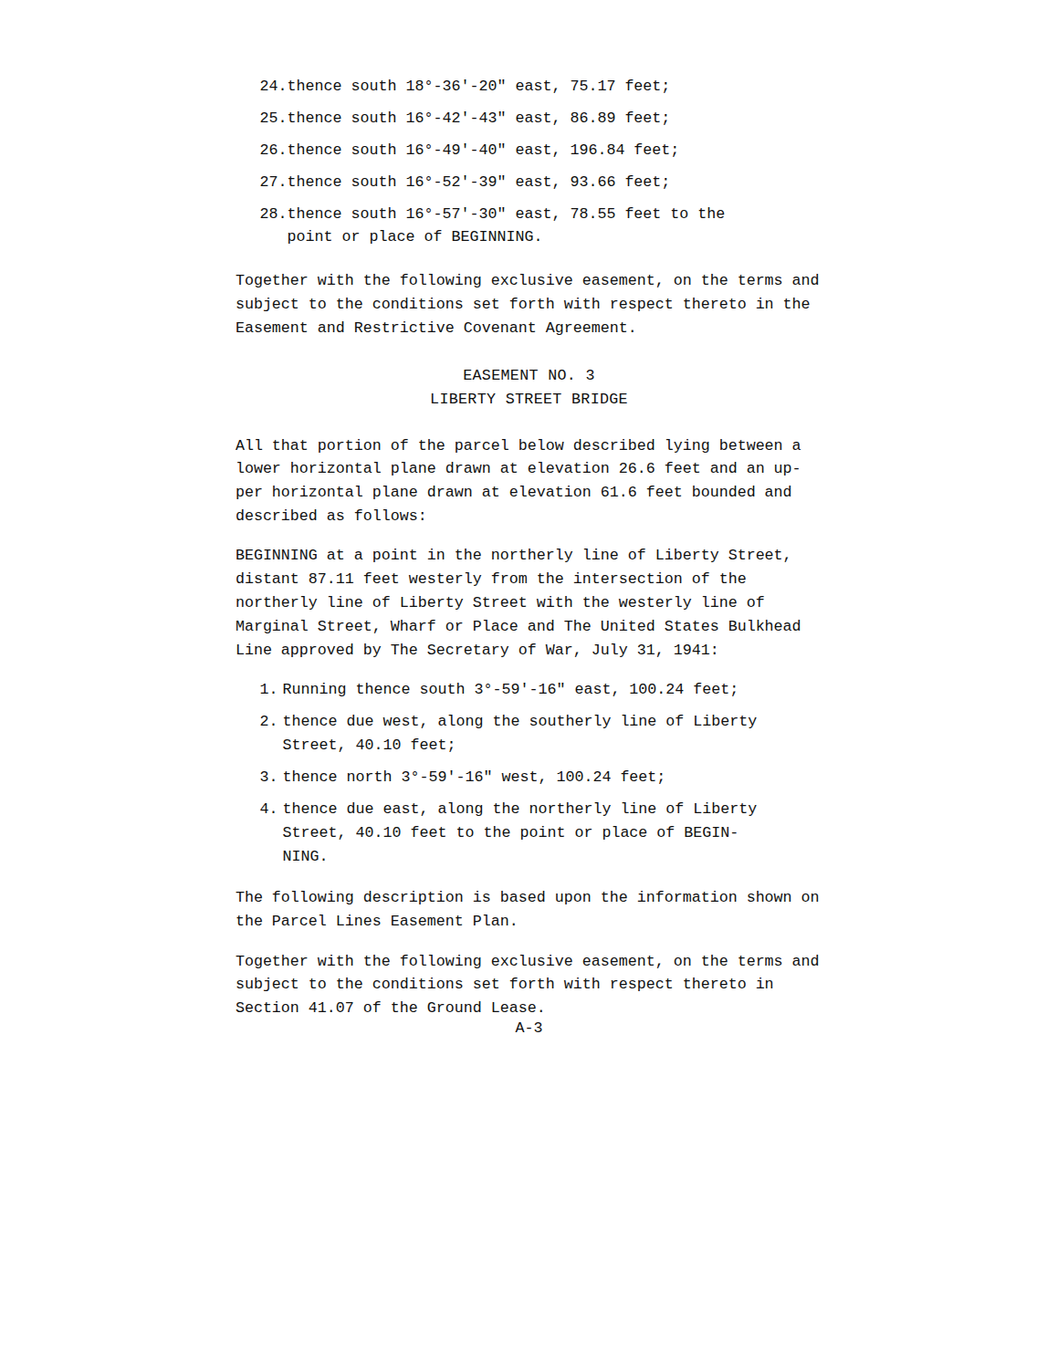24. thence south 18°-36'-20" east, 75.17 feet;
25. thence south 16°-42'-43" east, 86.89 feet;
26. thence south 16°-49'-40" east, 196.84 feet;
27. thence south 16°-52'-39" east, 93.66 feet;
28. thence south 16°-57'-30" east, 78.55 feet to the
point or place of BEGINNING.
Together with the following exclusive easement, on the terms and subject to the conditions set forth with respect thereto in the Easement and Restrictive Covenant Agreement.
EASEMENT NO. 3
LIBERTY STREET BRIDGE
All that portion of the parcel below described lying between a lower horizontal plane drawn at elevation 26.6 feet and an up- per horizontal plane drawn at elevation 61.6 feet bounded and described as follows:
BEGINNING at a point in the northerly line of Liberty Street, distant 87.11 feet westerly from the intersection of the northerly line of Liberty Street with the westerly line of Marginal Street, Wharf or Place and The United States Bulkhead Line approved by The Secretary of War, July 31, 1941:
1. Running thence south 3°-59'-16" east, 100.24 feet;
2. thence due west, along the southerly line of Liberty
Street, 40.10 feet;
3. thence north 3°-59'-16" west, 100.24 feet;
4. thence due east, along the northerly line of Liberty
Street, 40.10 feet to the point or place of BEGIN-
NING.
The following description is based upon the information shown on the Parcel Lines Easement Plan.
Together with the following exclusive easement, on the terms and subject to the conditions set forth with respect thereto in Section 41.07 of the Ground Lease.
A-3